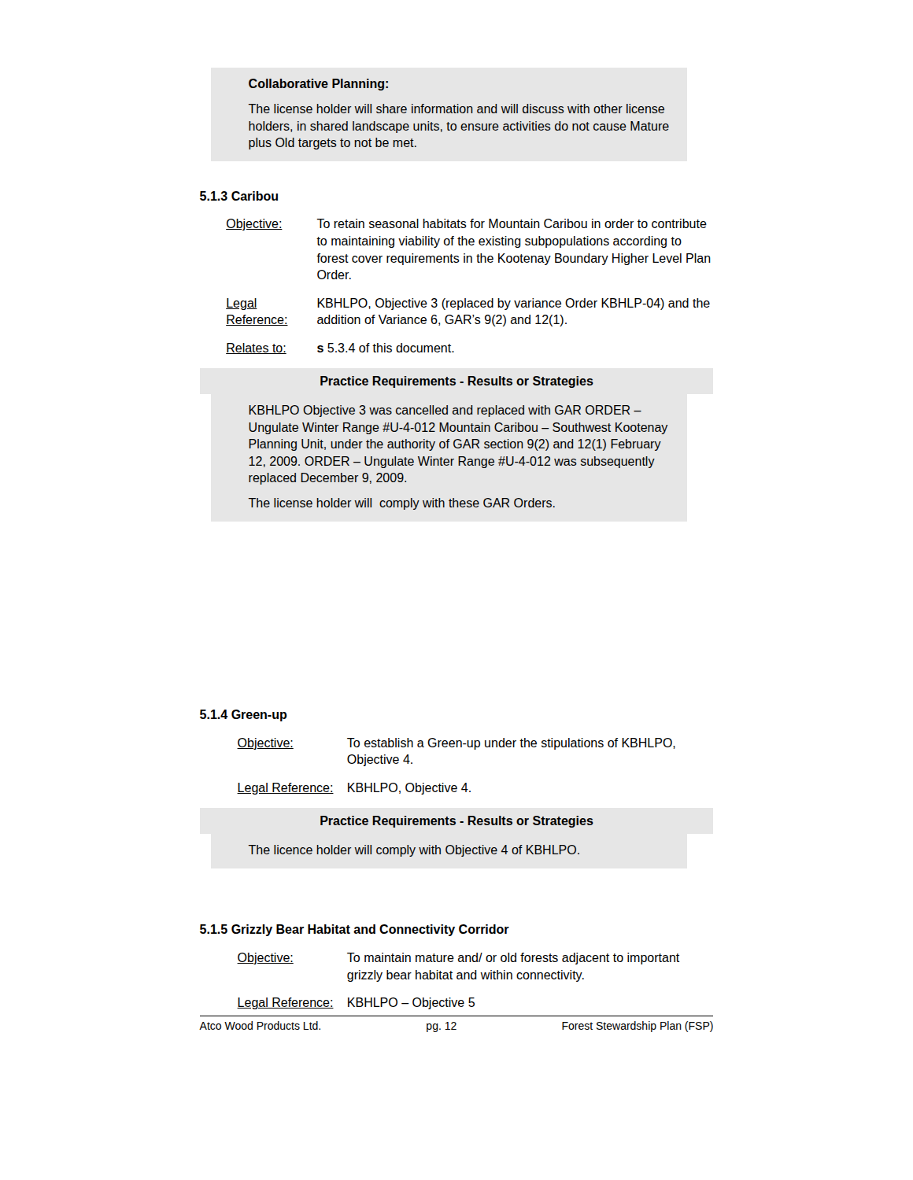Collaborative Planning:
The license holder will share information and will discuss with other license holders, in shared landscape units, to ensure activities do not cause Mature plus Old targets to not be met.
5.1.3 Caribou
Objective:
To retain seasonal habitats for Mountain Caribou in order to contribute to maintaining viability of the existing subpopulations according to forest cover requirements in the Kootenay Boundary Higher Level Plan Order.
Legal Reference:
KBHLPO, Objective 3 (replaced by variance Order KBHLP-04) and the addition of Variance 6, GAR’s 9(2) and 12(1).
Relates to:
s 5.3.4 of this document.
Practice Requirements - Results or Strategies
KBHLPO Objective 3 was cancelled and replaced with GAR ORDER – Ungulate Winter Range #U-4-012 Mountain Caribou – Southwest Kootenay Planning Unit, under the authority of GAR section 9(2) and 12(1) February 12, 2009. ORDER – Ungulate Winter Range #U-4-012 was subsequently replaced December 9, 2009.
The license holder will comply with these GAR Orders.
5.1.4 Green-up
Objective:
To establish a Green-up under the stipulations of KBHLPO, Objective 4.
Legal Reference:
KBHLPO, Objective 4.
Practice Requirements - Results or Strategies
The licence holder will comply with Objective 4 of KBHLPO.
5.1.5 Grizzly Bear Habitat and Connectivity Corridor
Objective:
To maintain mature and/ or old forests adjacent to important grizzly bear habitat and within connectivity.
Legal Reference:
KBHLPO – Objective 5
Atco Wood Products Ltd.
pg. 12
Forest Stewardship Plan (FSP)